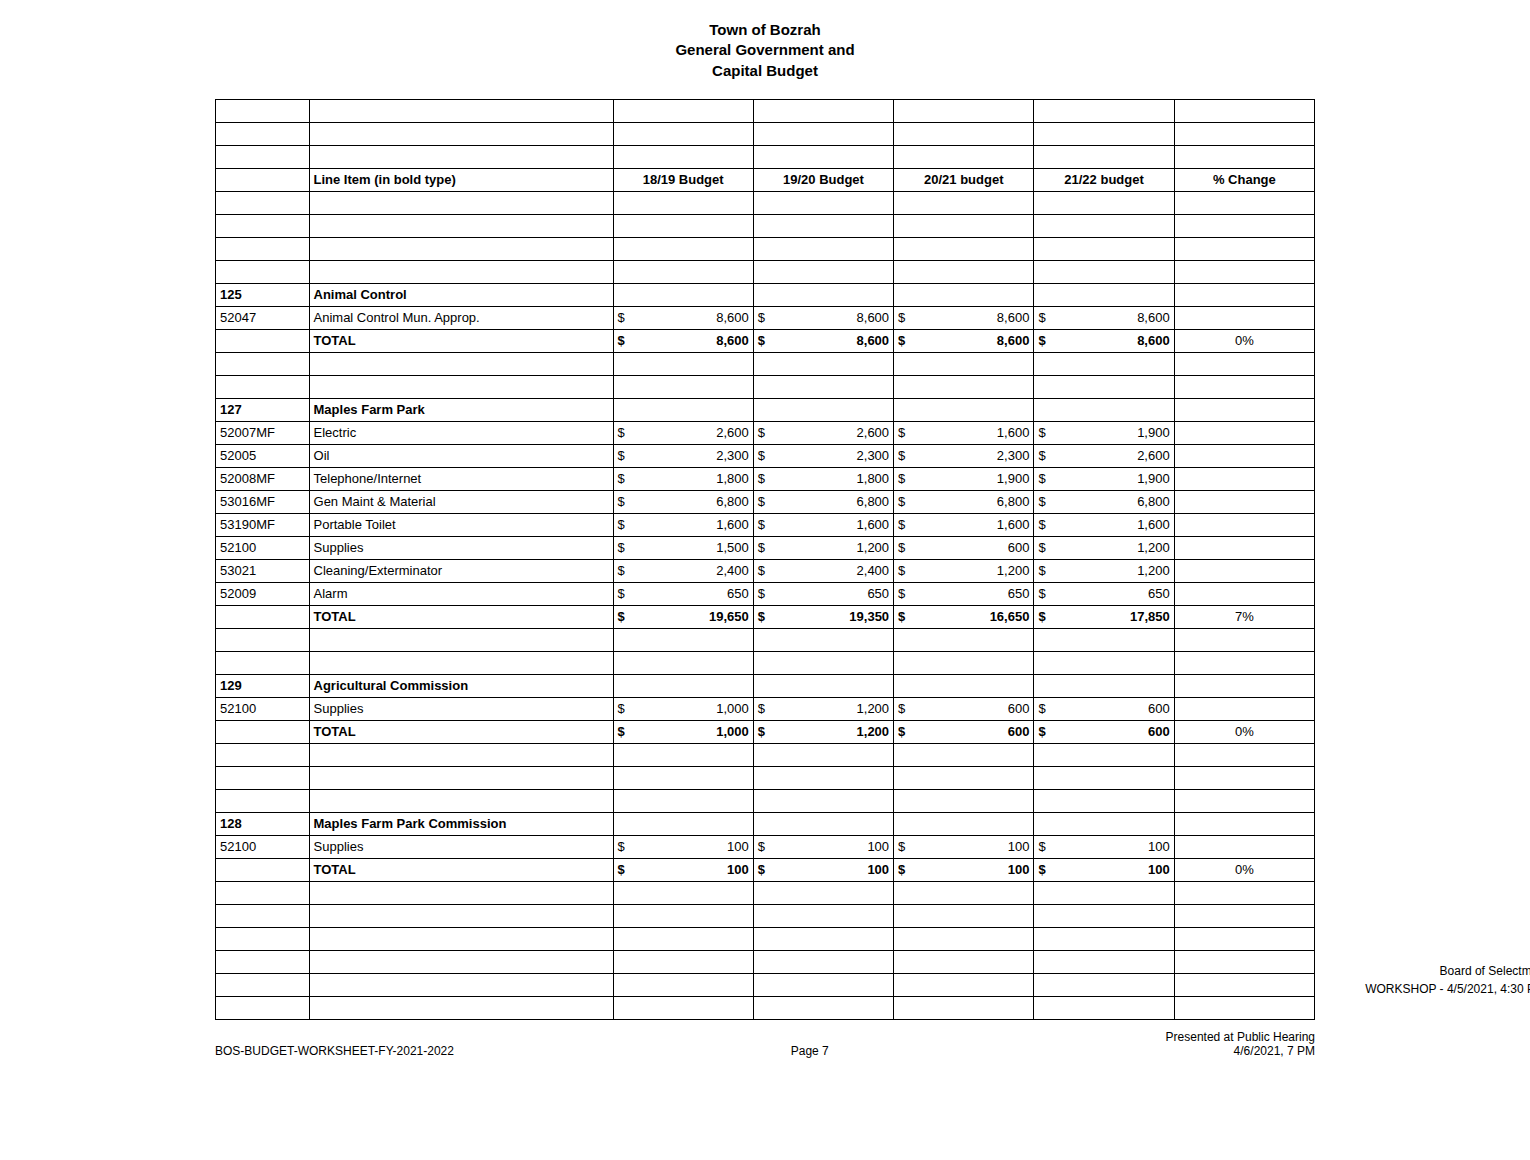Town of Bozrah
General Government and
Capital Budget
| | Line Item (in bold type) | 18/19 Budget | 19/20 Budget | 20/21 budget | 21/22 budget | % Change |
| 125 | Animal Control | | | | | |
| 52047 | Animal Control Mun. Approp. | $ 8,600 | $ 8,600 | $ 8,600 | $ 8,600 | |
| | TOTAL | $ 8,600 | $ 8,600 | $ 8,600 | $ 8,600 | 0% |
| 127 | Maples Farm Park | | | | | |
| 52007MF | Electric | $ 2,600 | $ 2,600 | $ 1,600 | $ 1,900 | |
| 52005 | Oil | $ 2,300 | $ 2,300 | $ 2,300 | $ 2,600 | |
| 52008MF | Telephone/Internet | $ 1,800 | $ 1,800 | $ 1,900 | $ 1,900 | |
| 53016MF | Gen Maint & Material | $ 6,800 | $ 6,800 | $ 6,800 | $ 6,800 | |
| 53190MF | Portable Toilet | $ 1,600 | $ 1,600 | $ 1,600 | $ 1,600 | |
| 52100 | Supplies | $ 1,500 | $ 1,200 | $ 600 | $ 1,200 | |
| 53021 | Cleaning/Exterminator | $ 2,400 | $ 2,400 | $ 1,200 | $ 1,200 | |
| 52009 | Alarm | $ 650 | $ 650 | $ 650 | $ 650 | |
| | TOTAL | $ 19,650 | $ 19,350 | $ 16,650 | $ 17,850 | 7% |
| 129 | Agricultural Commission | | | | | |
| 52100 | Supplies | $ 1,000 | $ 1,200 | $ 600 | $ 600 | |
| | TOTAL | $ 1,000 | $ 1,200 | $ 600 | $ 600 | 0% |
| 128 | Maples Farm Park Commission | | | | | |
| 52100 | Supplies | $ 100 | $ 100 | $ 100 | $ 100 | |
| | TOTAL | $ 100 | $ 100 | $ 100 | $ 100 | 0% |
Board of Selectman
WORKSHOP - 4/5/2021, 4:30 PM
BOS-BUDGET-WORKSHEET-FY-2021-2022
Page 7
Presented at Public Hearing
4/6/2021, 7 PM